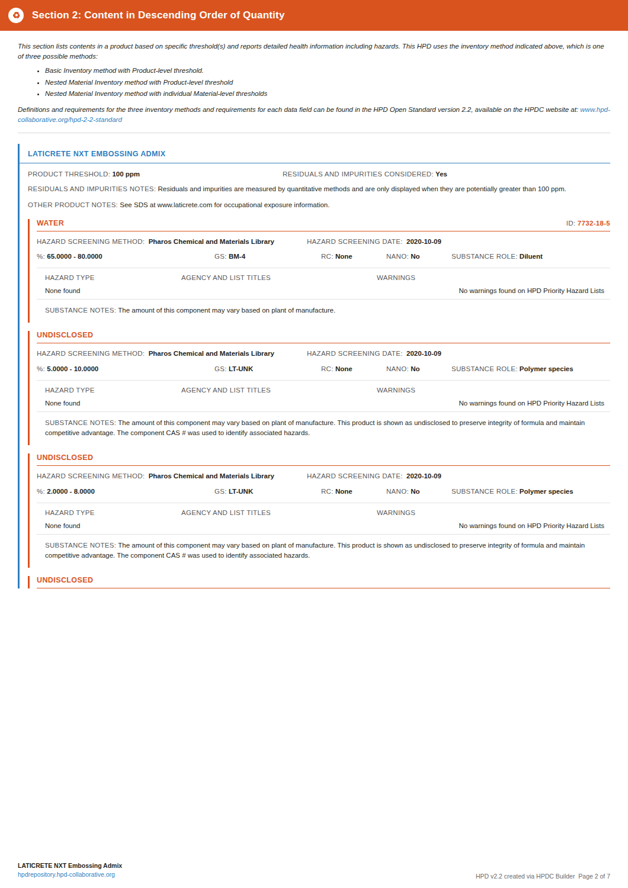♻
Section 2: Content in Descending Order of Quantity
This section lists contents in a product based on specific threshold(s) and reports detailed health information including hazards. This HPD uses the inventory method indicated above, which is one of three possible methods:
Basic Inventory method with Product-level threshold.
Nested Material Inventory method with Product-level threshold
Nested Material Inventory method with individual Material-level thresholds
Definitions and requirements for the three inventory methods and requirements for each data field can be found in the HPD Open Standard version 2.2, available on the HPDC website at: www.hpd-collaborative.org/hpd-2-2-standard
LATICRETE NXT EMBOSSING ADMIX
PRODUCT THRESHOLD: 100 ppm
RESIDUALS AND IMPURITIES CONSIDERED: Yes
RESIDUALS AND IMPURITIES NOTES: Residuals and impurities are measured by quantitative methods and are only displayed when they are potentially greater than 100 ppm.
OTHER PRODUCT NOTES: See SDS at www.laticrete.com for occupational exposure information.
WATER
ID: 7732-18-5
HAZARD SCREENING METHOD: Pharos Chemical and Materials Library
HAZARD SCREENING DATE: 2020-10-09
%: 65.0000 - 80.0000
GS: BM-4
RC: None
NANO: No
SUBSTANCE ROLE: Diluent
HAZARD TYPE
AGENCY AND LIST TITLES
WARNINGS
None found
No warnings found on HPD Priority Hazard Lists
SUBSTANCE NOTES: The amount of this component may vary based on plant of manufacture.
UNDISCLOSED
HAZARD SCREENING METHOD: Pharos Chemical and Materials Library
HAZARD SCREENING DATE: 2020-10-09
%: 5.0000 - 10.0000
GS: LT-UNK
RC: None
NANO: No
SUBSTANCE ROLE: Polymer species
HAZARD TYPE
AGENCY AND LIST TITLES
WARNINGS
None found
No warnings found on HPD Priority Hazard Lists
SUBSTANCE NOTES: The amount of this component may vary based on plant of manufacture. This product is shown as undisclosed to preserve integrity of formula and maintain competitive advantage. The component CAS # was used to identify associated hazards.
UNDISCLOSED
HAZARD SCREENING METHOD: Pharos Chemical and Materials Library
HAZARD SCREENING DATE: 2020-10-09
%: 2.0000 - 8.0000
GS: LT-UNK
RC: None
NANO: No
SUBSTANCE ROLE: Polymer species
HAZARD TYPE
AGENCY AND LIST TITLES
WARNINGS
None found
No warnings found on HPD Priority Hazard Lists
SUBSTANCE NOTES: The amount of this component may vary based on plant of manufacture. This product is shown as undisclosed to preserve integrity of formula and maintain competitive advantage. The component CAS # was used to identify associated hazards.
UNDISCLOSED
LATICRETE NXT Embossing Admix
hpdrepository.hpd-collaborative.org
HPD v2.2 created via HPDC Builder Page 2 of 7